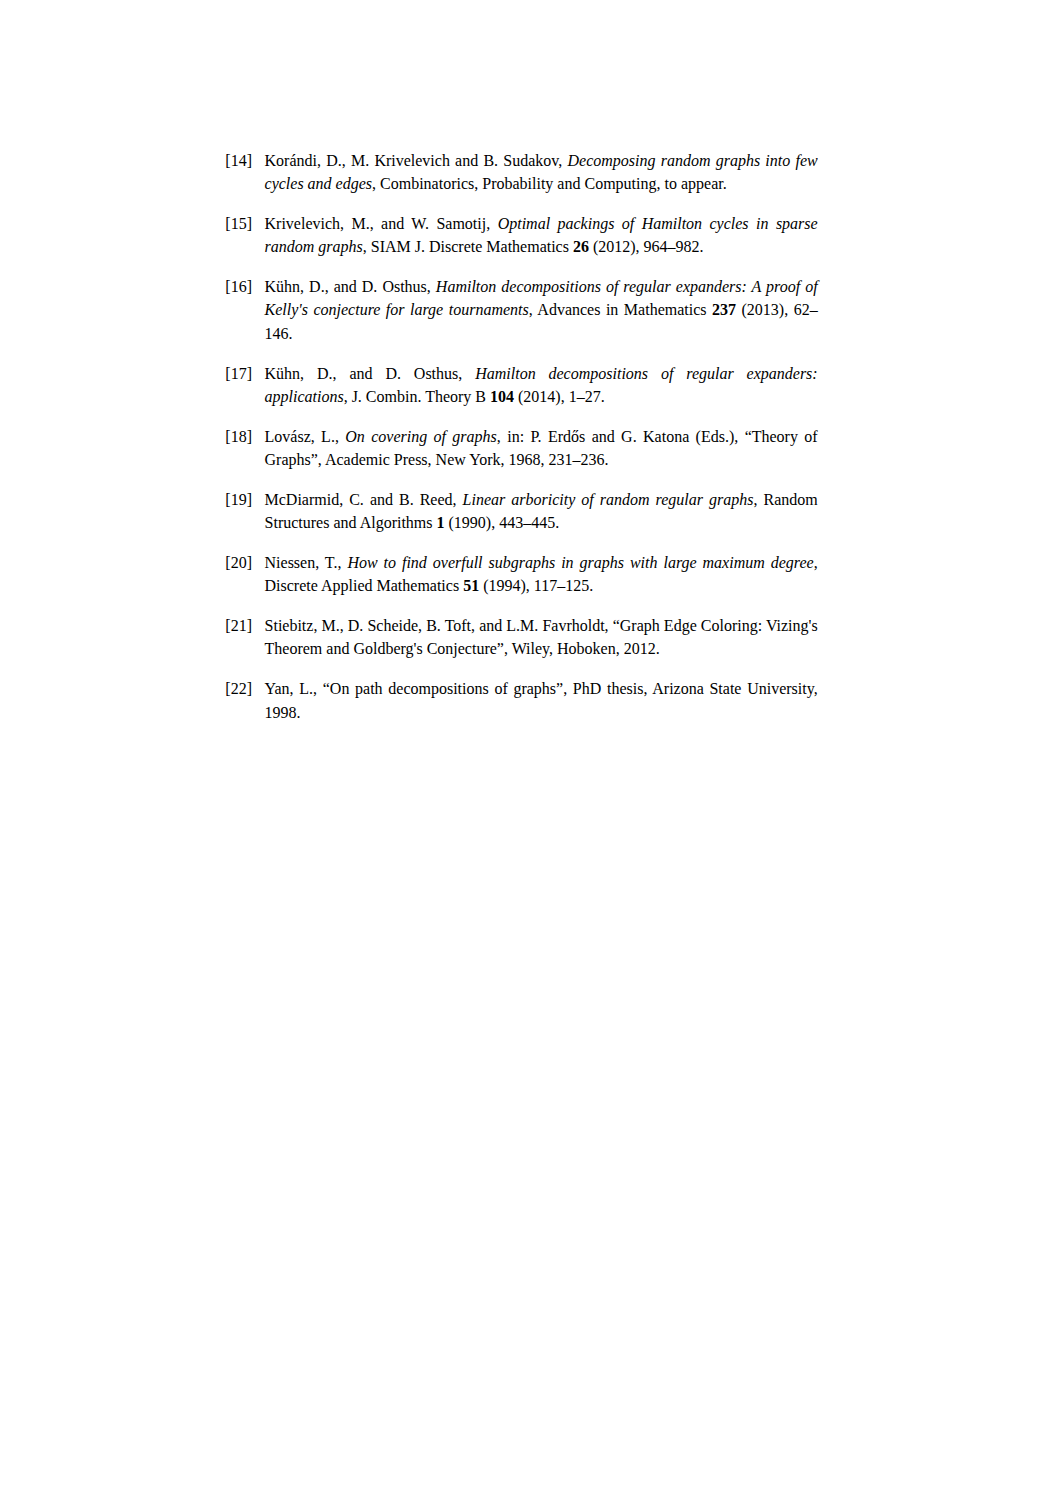[14] Korándi, D., M. Krivelevich and B. Sudakov, Decomposing random graphs into few cycles and edges, Combinatorics, Probability and Computing, to appear.
[15] Krivelevich, M., and W. Samotij, Optimal packings of Hamilton cycles in sparse random graphs, SIAM J. Discrete Mathematics 26 (2012), 964–982.
[16] Kühn, D., and D. Osthus, Hamilton decompositions of regular expanders: A proof of Kelly's conjecture for large tournaments, Advances in Mathematics 237 (2013), 62–146.
[17] Kühn, D., and D. Osthus, Hamilton decompositions of regular expanders: applications, J. Combin. Theory B 104 (2014), 1–27.
[18] Lovász, L., On covering of graphs, in: P. Erdős and G. Katona (Eds.), “Theory of Graphs”, Academic Press, New York, 1968, 231–236.
[19] McDiarmid, C. and B. Reed, Linear arboricity of random regular graphs, Random Structures and Algorithms 1 (1990), 443–445.
[20] Niessen, T., How to find overfull subgraphs in graphs with large maximum degree, Discrete Applied Mathematics 51 (1994), 117–125.
[21] Stiebitz, M., D. Scheide, B. Toft, and L.M. Favrholdt, “Graph Edge Coloring: Vizing's Theorem and Goldberg's Conjecture”, Wiley, Hoboken, 2012.
[22] Yan, L., “On path decompositions of graphs”, PhD thesis, Arizona State University, 1998.